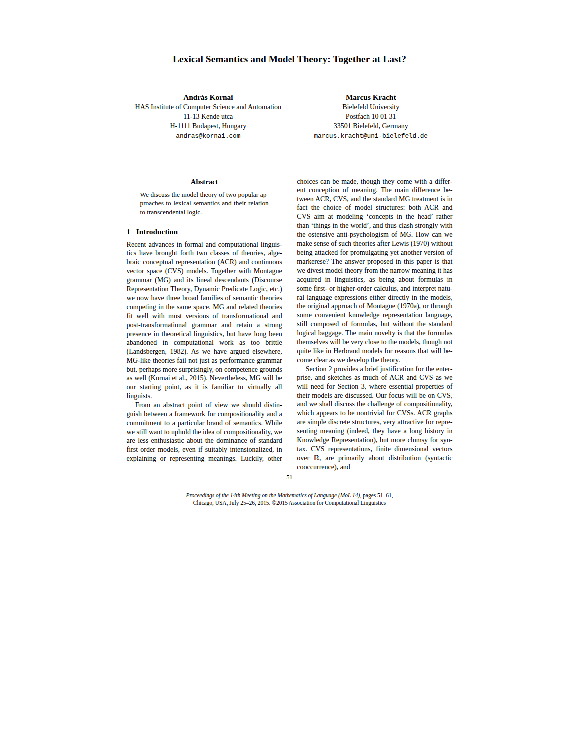Lexical Semantics and Model Theory: Together at Last?
| András Kornai HAS Institute of Computer Science and Automation 11-13 Kende utca H-1111 Budapest, Hungary andras@kornai.com | Marcus Kracht Bielefeld University Postfach 10 01 31 33501 Bielefeld, Germany marcus.kracht@uni-bielefeld.de |
Abstract
We discuss the model theory of two popular approaches to lexical semantics and their relation to transcendental logic.
1 Introduction
Recent advances in formal and computational linguistics have brought forth two classes of theories, algebraic conceptual representation (ACR) and continuous vector space (CVS) models. Together with Montague grammar (MG) and its lineal descendants (Discourse Representation Theory, Dynamic Predicate Logic, etc.) we now have three broad families of semantic theories competing in the same space. MG and related theories fit well with most versions of transformational and post-transformational grammar and retain a strong presence in theoretical linguistics, but have long been abandoned in computational work as too brittle (Landsbergen, 1982). As we have argued elsewhere, MG-like theories fail not just as performance grammar but, perhaps more surprisingly, on competence grounds as well (Kornai et al., 2015). Nevertheless, MG will be our starting point, as it is familiar to virtually all linguists.
From an abstract point of view we should distinguish between a framework for compositionality and a commitment to a particular brand of semantics. While we still want to uphold the idea of compositionality, we are less enthusiastic about the dominance of standard first order models, even if suitably intensionalized, in explaining or representing meanings. Luckily, other choices can be made, though they come with a different conception of meaning. The main difference between ACR, CVS, and the standard MG treatment is in fact the choice of model structures: both ACR and CVS aim at modeling ‘concepts in the head’ rather than ‘things in the world’, and thus clash strongly with the ostensive anti-psychologism of MG. How can we make sense of such theories after Lewis (1970) without being attacked for promulgating yet another version of markerese? The answer proposed in this paper is that we divest model theory from the narrow meaning it has acquired in linguistics, as being about formulas in some first- or higher-order calculus, and interpret natural language expressions either directly in the models, the original approach of Montague (1970a), or through some convenient knowledge representation language, still composed of formulas, but without the standard logical baggage. The main novelty is that the formulas themselves will be very close to the models, though not quite like in Herbrand models for reasons that will become clear as we develop the theory.
Section 2 provides a brief justification for the enterprise, and sketches as much of ACR and CVS as we will need for Section 3, where essential properties of their models are discussed. Our focus will be on CVS, and we shall discuss the challenge of compositionality, which appears to be nontrivial for CVSs. ACR graphs are simple discrete structures, very attractive for representing meaning (indeed, they have a long history in Knowledge Representation), but more clumsy for syntax. CVS representations, finite dimensional vectors over ℝ, are primarily about distribution (syntactic cooccurrence), and
51
Proceedings of the 14th Meeting on the Mathematics of Language (MoL 14), pages 51–61,
Chicago, USA, July 25–26, 2015. ©2015 Association for Computational Linguistics